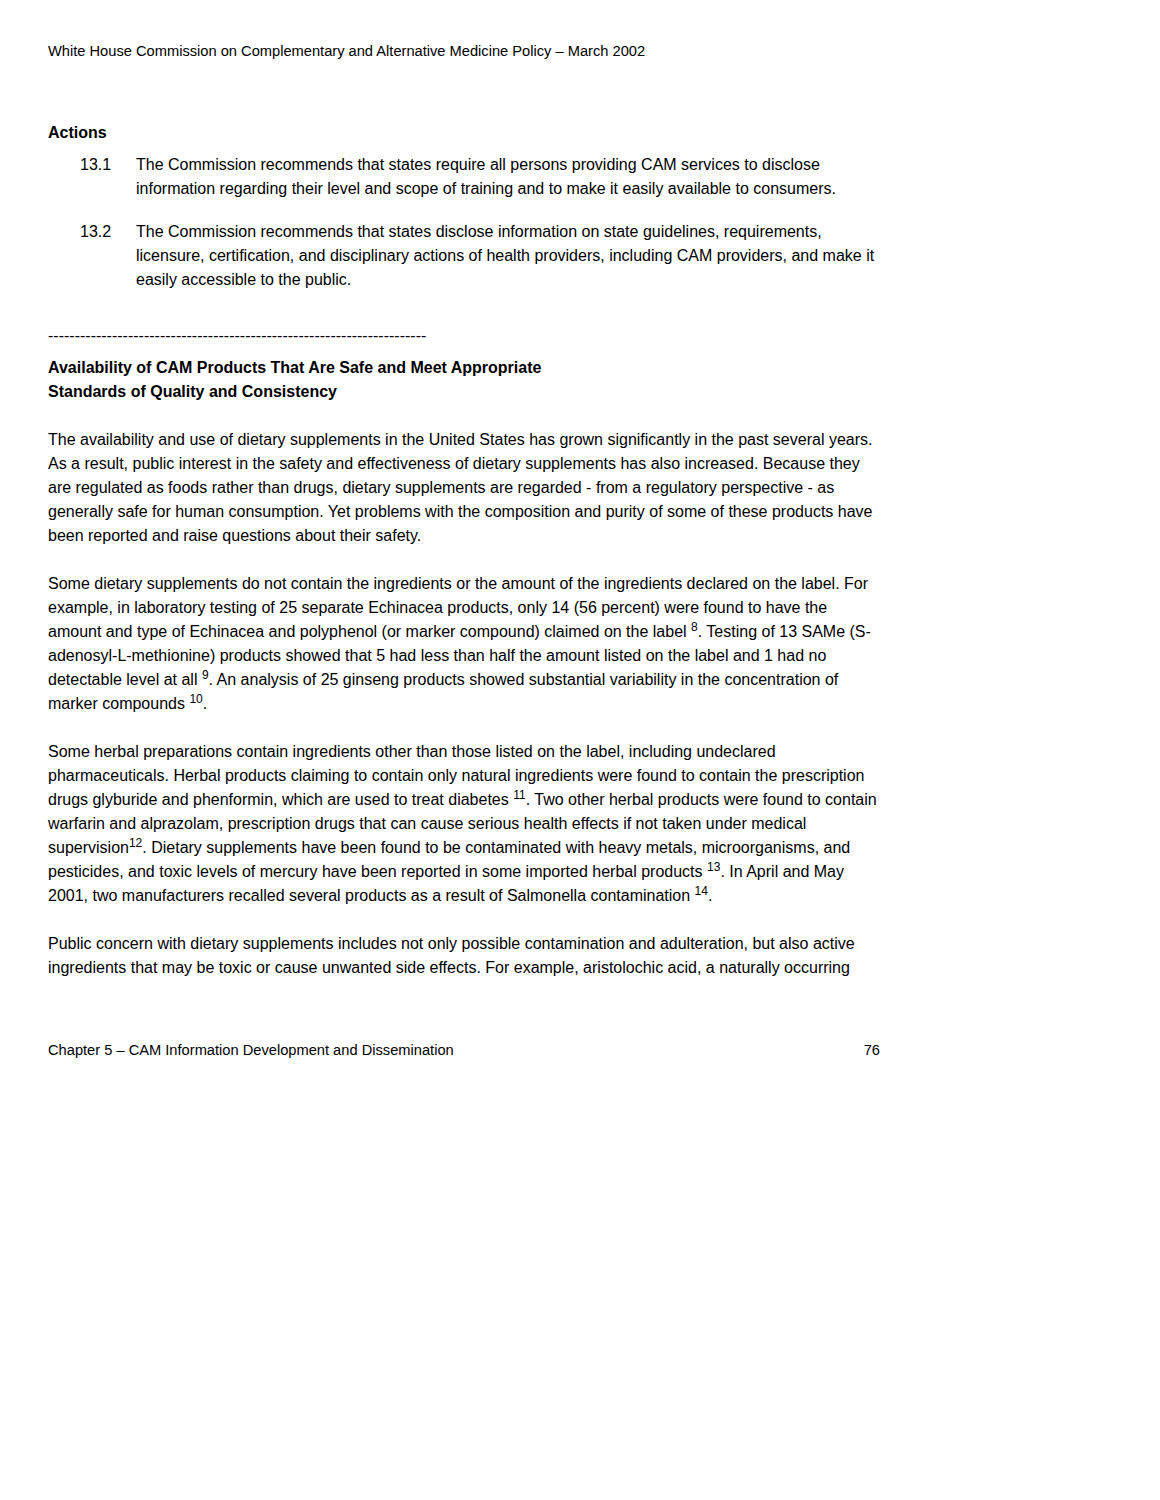White House Commission on Complementary and Alternative Medicine Policy – March 2002
Actions
13.1
The Commission recommends that states require all persons providing CAM services to disclose information regarding their level and scope of training and to make it easily available to consumers.
13.2
The Commission recommends that states disclose information on state guidelines, requirements, licensure, certification, and disciplinary actions of health providers, including CAM providers, and make it easily accessible to the public.
-----------------------------------------------------------------------
Availability of CAM Products That Are Safe and Meet Appropriate
Standards of Quality and Consistency
The availability and use of dietary supplements in the United States has grown significantly in the past several years. As a result, public interest in the safety and effectiveness of dietary supplements has also increased. Because they are regulated as foods rather than drugs, dietary supplements are regarded - from a regulatory perspective - as generally safe for human consumption. Yet problems with the composition and purity of some of these products have been reported and raise questions about their safety.
Some dietary supplements do not contain the ingredients or the amount of the ingredients declared on the label. For example, in laboratory testing of 25 separate Echinacea products, only 14 (56 percent) were found to have the amount and type of Echinacea and polyphenol (or marker compound) claimed on the label 8. Testing of 13 SAMe (S-adenosyl-L-methionine) products showed that 5 had less than half the amount listed on the label and 1 had no detectable level at all 9. An analysis of 25 ginseng products showed substantial variability in the concentration of marker compounds 10.
Some herbal preparations contain ingredients other than those listed on the label, including undeclared pharmaceuticals. Herbal products claiming to contain only natural ingredients were found to contain the prescription drugs glyburide and phenformin, which are used to treat diabetes 11. Two other herbal products were found to contain warfarin and alprazolam, prescription drugs that can cause serious health effects if not taken under medical supervision12. Dietary supplements have been found to be contaminated with heavy metals, microorganisms, and pesticides, and toxic levels of mercury have been reported in some imported herbal products 13. In April and May 2001, two manufacturers recalled several products as a result of Salmonella contamination 14.
Public concern with dietary supplements includes not only possible contamination and adulteration, but also active ingredients that may be toxic or cause unwanted side effects. For example, aristolochic acid, a naturally occurring
Chapter 5 – CAM Information Development and Dissemination 76